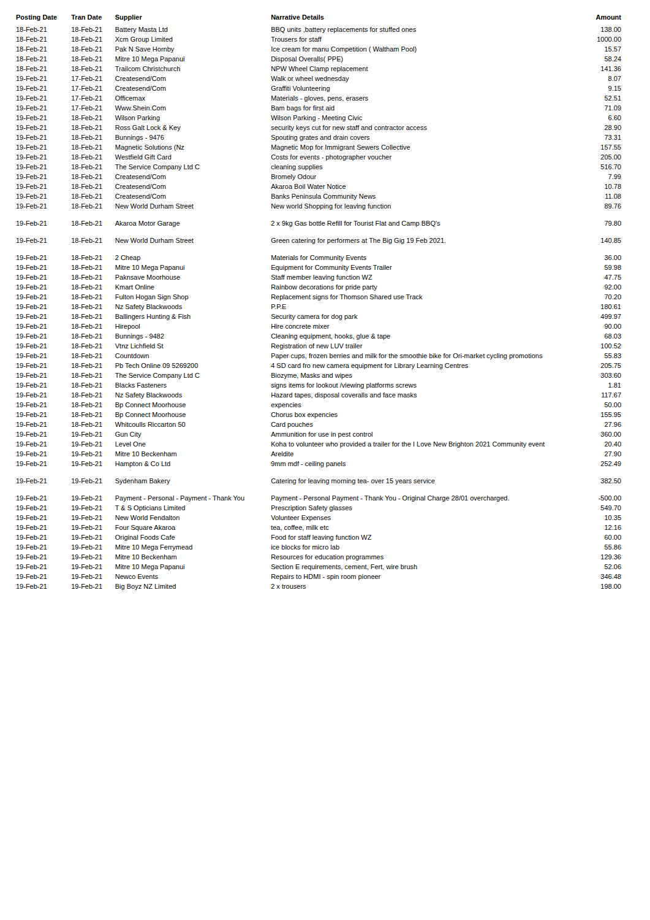| Posting Date | Tran Date | Supplier | Narrative Details | Amount |
| --- | --- | --- | --- | --- |
| 18-Feb-21 | 18-Feb-21 | Battery Masta Ltd | BBQ units ,battery replacements for stuffed ones | 138.00 |
| 18-Feb-21 | 18-Feb-21 | Xcm Group Limited | Trousers for staff | 1000.00 |
| 18-Feb-21 | 18-Feb-21 | Pak N Save Hornby | Ice cream for manu Competition ( Waltham Pool) | 15.57 |
| 18-Feb-21 | 18-Feb-21 | Mitre 10 Mega Papanui | Disposal Overalls( PPE) | 58.24 |
| 18-Feb-21 | 18-Feb-21 | Trailcom Christchurch | NPW Wheel Clamp replacement | 141.36 |
| 19-Feb-21 | 17-Feb-21 | Createsend/Com | Walk or wheel wednesday | 8.07 |
| 19-Feb-21 | 17-Feb-21 | Createsend/Com | Graffiti Volunteering | 9.15 |
| 19-Feb-21 | 17-Feb-21 | Officemax | Materials - gloves, pens, erasers | 52.51 |
| 19-Feb-21 | 17-Feb-21 | Www.Shein.Com | Bam bags for first aid | 71.09 |
| 19-Feb-21 | 18-Feb-21 | Wilson Parking | Wilson Parking - Meeting Civic | 6.60 |
| 19-Feb-21 | 18-Feb-21 | Ross Galt Lock & Key | security keys cut for new staff and contractor access | 28.90 |
| 19-Feb-21 | 18-Feb-21 | Bunnings - 9476 | Spouting grates and drain covers | 73.31 |
| 19-Feb-21 | 18-Feb-21 | Magnetic Solutions (Nz | Magnetic Mop for Immigrant Sewers Collective | 157.55 |
| 19-Feb-21 | 18-Feb-21 | Westfield Gift Card | Costs for events - photographer voucher | 205.00 |
| 19-Feb-21 | 18-Feb-21 | The Service Company Ltd C | cleaning supplies | 516.70 |
| 19-Feb-21 | 18-Feb-21 | Createsend/Com | Bromely Odour | 7.99 |
| 19-Feb-21 | 18-Feb-21 | Createsend/Com | Akaroa Boil Water Notice | 10.78 |
| 19-Feb-21 | 18-Feb-21 | Createsend/Com | Banks Peninsula Community News | 11.08 |
| 19-Feb-21 | 18-Feb-21 | New World Durham Street | New world Shopping for leaving function | 89.76 |
| 19-Feb-21 | 18-Feb-21 | Akaroa Motor Garage | 2 x 9kg Gas bottle Refill for Tourist Flat and Camp BBQ's | 79.80 |
| 19-Feb-21 | 18-Feb-21 | New World Durham Street | Green catering for performers at The Big Gig 19 Feb 2021. | 140.85 |
| 19-Feb-21 | 18-Feb-21 | 2 Cheap | Materials for Community Events | 36.00 |
| 19-Feb-21 | 18-Feb-21 | Mitre 10 Mega Papanui | Equipment for Community Events Trailer | 59.98 |
| 19-Feb-21 | 18-Feb-21 | Paknsave Moorhouse | Staff member leaving function WZ | 47.75 |
| 19-Feb-21 | 18-Feb-21 | Kmart Online | Rainbow decorations for pride party | 92.00 |
| 19-Feb-21 | 18-Feb-21 | Fulton Hogan Sign Shop | Replacement signs for Thomson Shared use Track | 70.20 |
| 19-Feb-21 | 18-Feb-21 | Nz Safety Blackwoods | P.P.E | 180.61 |
| 19-Feb-21 | 18-Feb-21 | Ballingers Hunting & Fish | Security camera for dog park | 499.97 |
| 19-Feb-21 | 18-Feb-21 | Hirepool | Hire concrete mixer | 90.00 |
| 19-Feb-21 | 18-Feb-21 | Bunnings - 9482 | Cleaning equipment, hooks, glue & tape | 68.03 |
| 19-Feb-21 | 18-Feb-21 | Vtnz Lichfield St | Registration of new LUV trailer | 100.52 |
| 19-Feb-21 | 18-Feb-21 | Countdown | Paper cups, frozen berries and milk for the smoothie bike for Ori-market cycling promotions | 55.83 |
| 19-Feb-21 | 18-Feb-21 | Pb Tech Online 09 5269200 | 4 SD card fro new camera equipment for Library Learning Centres | 205.75 |
| 19-Feb-21 | 18-Feb-21 | The Service Company Ltd C | Biozyme, Masks and wipes | 303.60 |
| 19-Feb-21 | 18-Feb-21 | Blacks Fasteners | signs items for lookout /viewing platforms screws | 1.81 |
| 19-Feb-21 | 18-Feb-21 | Nz Safety Blackwoods | Hazard tapes, disposal coveralls and face masks | 117.67 |
| 19-Feb-21 | 18-Feb-21 | Bp Connect Moorhouse | expencies | 50.00 |
| 19-Feb-21 | 18-Feb-21 | Bp Connect Moorhouse | Chorus box expencies | 155.95 |
| 19-Feb-21 | 18-Feb-21 | Whitcoulls Riccarton 50 | Card pouches | 27.96 |
| 19-Feb-21 | 19-Feb-21 | Gun City | Ammunition for use in pest control | 360.00 |
| 19-Feb-21 | 19-Feb-21 | Level One | Koha to volunteer who provided a trailer for the I Love New Brighton 2021 Community event | 20.40 |
| 19-Feb-21 | 19-Feb-21 | Mitre 10 Beckenham | Areldite | 27.90 |
| 19-Feb-21 | 19-Feb-21 | Hampton & Co Ltd | 9mm mdf - ceiling panels | 252.49 |
| 19-Feb-21 | 19-Feb-21 | Sydenham Bakery | Catering for leaving morning tea- over 15 years service | 382.50 |
| 19-Feb-21 | 19-Feb-21 | Payment - Personal - Payment - Thank You | Payment - Personal Payment - Thank You - Original Charge 28/01 overcharged. | -500.00 |
| 19-Feb-21 | 19-Feb-21 | T & S Opticians Limited | Prescription Safety glasses | 549.70 |
| 19-Feb-21 | 19-Feb-21 | New World Fendalton | Volunteer Expenses | 10.35 |
| 19-Feb-21 | 19-Feb-21 | Four Square Akaroa | tea, coffee, milk etc | 12.16 |
| 19-Feb-21 | 19-Feb-21 | Original Foods Cafe | Food for staff leaving function WZ | 60.00 |
| 19-Feb-21 | 19-Feb-21 | Mitre 10 Mega Ferrymead | ice blocks for micro lab | 55.86 |
| 19-Feb-21 | 19-Feb-21 | Mitre 10 Beckenham | Resources for education programmes | 129.36 |
| 19-Feb-21 | 19-Feb-21 | Mitre 10 Mega Papanui | Section E requirements, cement, Fert, wire brush | 52.06 |
| 19-Feb-21 | 19-Feb-21 | Newco Events | Repairs to HDMI - spin room pioneer | 346.48 |
| 19-Feb-21 | 19-Feb-21 | Big Boyz NZ Limited | 2 x trousers | 198.00 |